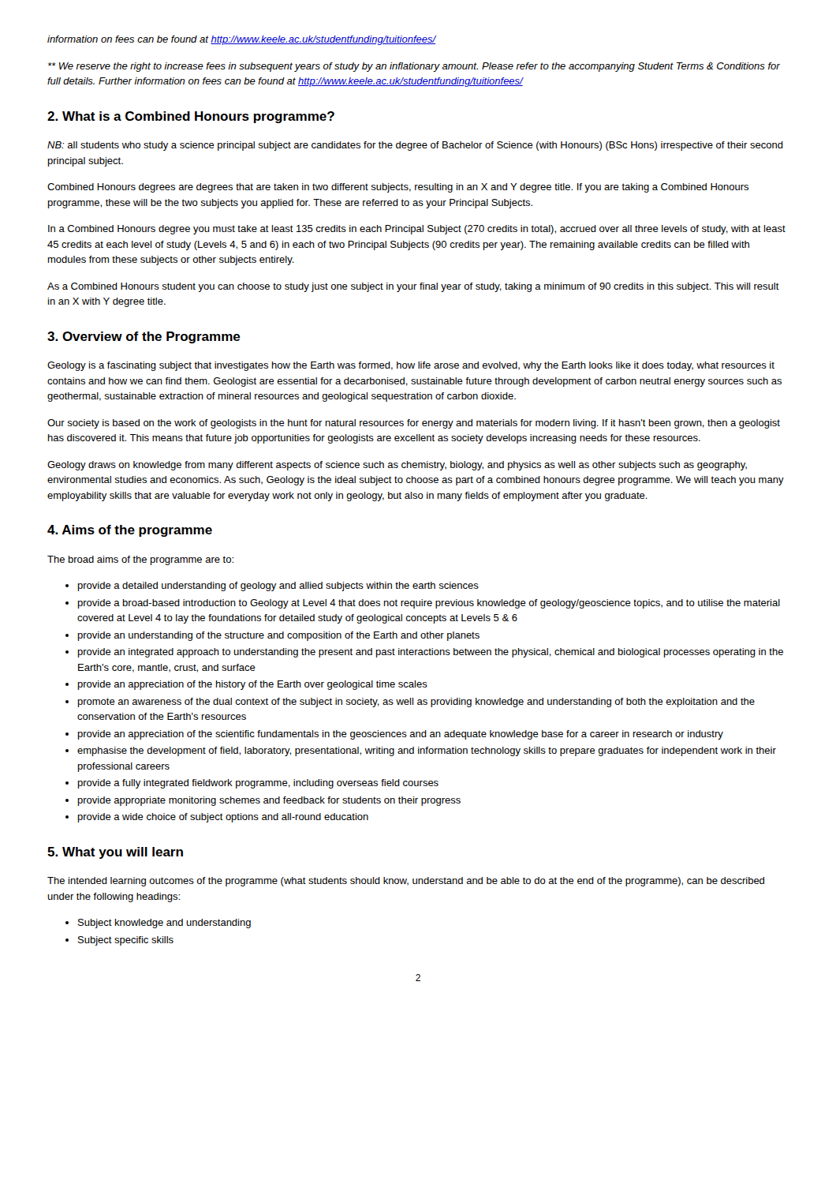information on fees can be found at http://www.keele.ac.uk/studentfunding/tuitionfees/
** We reserve the right to increase fees in subsequent years of study by an inflationary amount. Please refer to the accompanying Student Terms & Conditions for full details. Further information on fees can be found at http://www.keele.ac.uk/studentfunding/tuitionfees/
2. What is a Combined Honours programme?
NB: all students who study a science principal subject are candidates for the degree of Bachelor of Science (with Honours) (BSc Hons) irrespective of their second principal subject.
Combined Honours degrees are degrees that are taken in two different subjects, resulting in an X and Y degree title. If you are taking a Combined Honours programme, these will be the two subjects you applied for. These are referred to as your Principal Subjects.
In a Combined Honours degree you must take at least 135 credits in each Principal Subject (270 credits in total), accrued over all three levels of study, with at least 45 credits at each level of study (Levels 4, 5 and 6) in each of two Principal Subjects (90 credits per year). The remaining available credits can be filled with modules from these subjects or other subjects entirely.
As a Combined Honours student you can choose to study just one subject in your final year of study, taking a minimum of 90 credits in this subject. This will result in an X with Y degree title.
3. Overview of the Programme
Geology is a fascinating subject that investigates how the Earth was formed, how life arose and evolved, why the Earth looks like it does today, what resources it contains and how we can find them. Geologist are essential for a decarbonised, sustainable future through development of carbon neutral energy sources such as geothermal, sustainable extraction of mineral resources and geological sequestration of carbon dioxide.
Our society is based on the work of geologists in the hunt for natural resources for energy and materials for modern living. If it hasn't been grown, then a geologist has discovered it. This means that future job opportunities for geologists are excellent as society develops increasing needs for these resources.
Geology draws on knowledge from many different aspects of science such as chemistry, biology, and physics as well as other subjects such as geography, environmental studies and economics. As such, Geology is the ideal subject to choose as part of a combined honours degree programme. We will teach you many employability skills that are valuable for everyday work not only in geology, but also in many fields of employment after you graduate.
4. Aims of the programme
The broad aims of the programme are to:
provide a detailed understanding of geology and allied subjects within the earth sciences
provide a broad-based introduction to Geology at Level 4 that does not require previous knowledge of geology/geoscience topics, and to utilise the material covered at Level 4 to lay the foundations for detailed study of geological concepts at Levels 5 & 6
provide an understanding of the structure and composition of the Earth and other planets
provide an integrated approach to understanding the present and past interactions between the physical, chemical and biological processes operating in the Earth's core, mantle, crust, and surface
provide an appreciation of the history of the Earth over geological time scales
promote an awareness of the dual context of the subject in society, as well as providing knowledge and understanding of both the exploitation and the conservation of the Earth's resources
provide an appreciation of the scientific fundamentals in the geosciences and an adequate knowledge base for a career in research or industry
emphasise the development of field, laboratory, presentational, writing and information technology skills to prepare graduates for independent work in their professional careers
provide a fully integrated fieldwork programme, including overseas field courses
provide appropriate monitoring schemes and feedback for students on their progress
provide a wide choice of subject options and all-round education
5. What you will learn
The intended learning outcomes of the programme (what students should know, understand and be able to do at the end of the programme), can be described under the following headings:
Subject knowledge and understanding
Subject specific skills
2